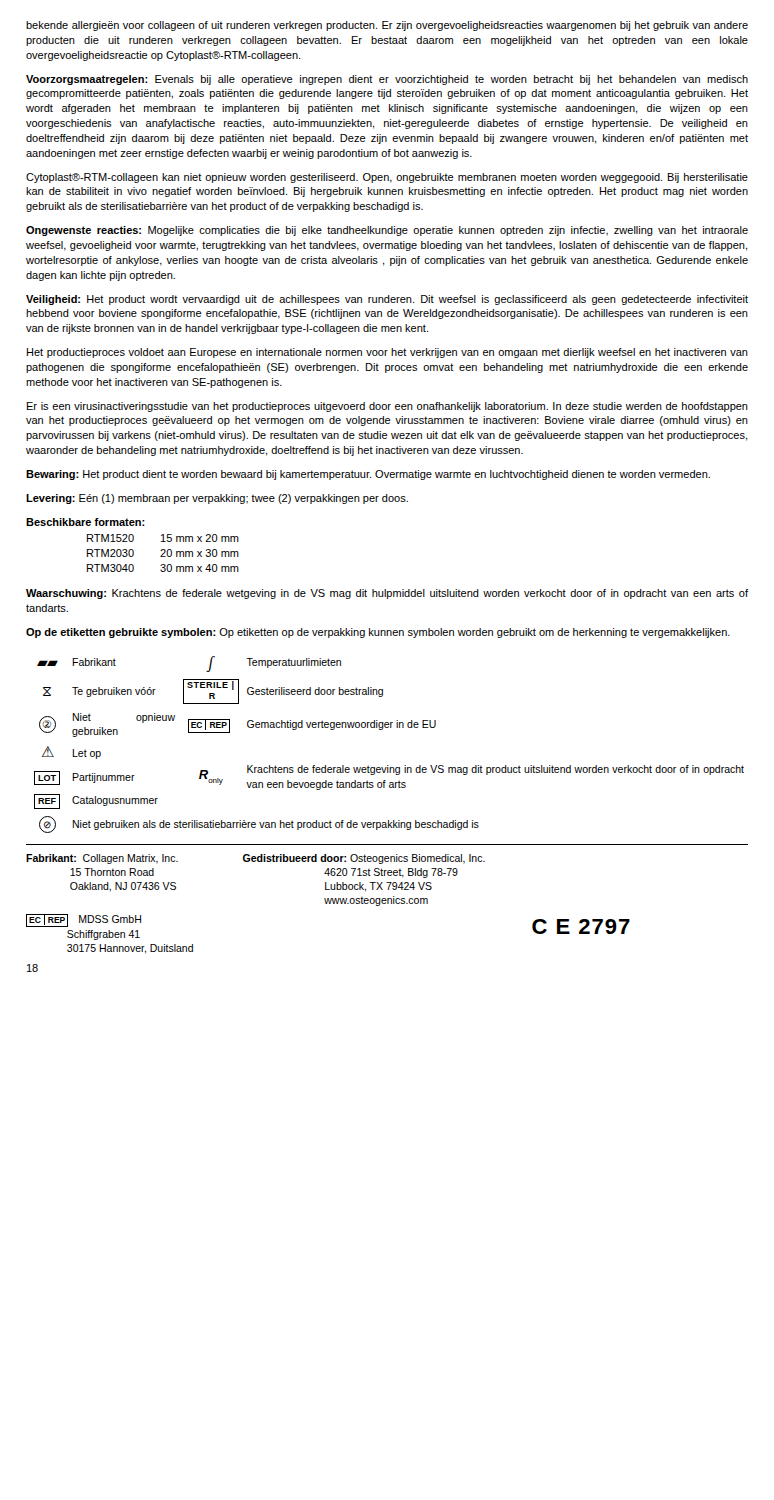bekende allergieën voor collageen of uit runderen verkregen producten. Er zijn overgevoeligheidsreacties waargenomen bij het gebruik van andere producten die uit runderen verkregen collageen bevatten. Er bestaat daarom een mogelijkheid van het optreden van een lokale overgevoeligheidsreactie op Cytoplast®-RTM-collageen.
Voorzorgsmaatregelen: Evenals bij alle operatieve ingrepen dient er voorzichtigheid te worden betracht bij het behandelen van medisch gecompromitteerde patiënten, zoals patiënten die gedurende langere tijd steroïden gebruiken of op dat moment anticoagulantia gebruiken. Het wordt afgeraden het membraan te implanteren bij patiënten met klinisch significante systemische aandoeningen, die wijzen op een voorgeschiedenis van anafylactische reacties, auto-immuunziekten, niet-gereguleerde diabetes of ernstige hypertensie. De veiligheid en doeltreffendheid zijn daarom bij deze patiënten niet bepaald. Deze zijn evenmin bepaald bij zwangere vrouwen, kinderen en/of patiënten met aandoeningen met zeer ernstige defecten waarbij er weinig parodontium of bot aanwezig is.
Cytoplast®-RTM-collageen kan niet opnieuw worden gesteriliseerd. Open, ongebruikte membranen moeten worden weggegooid. Bij hersterilisatie kan de stabiliteit in vivo negatief worden beïnvloed. Bij hergebruik kunnen kruisbesmetting en infectie optreden. Het product mag niet worden gebruikt als de sterilisatiebarrière van het product of de verpakking beschadigd is.
Ongewenste reacties: Mogelijke complicaties die bij elke tandheelkundige operatie kunnen optreden zijn infectie, zwelling van het intraorale weefsel, gevoeligheid voor warmte, terugtrekking van het tandvlees, overmatige bloeding van het tandvlees, loslaten of dehiscentie van de flappen, wortelresorptie of ankylose, verlies van hoogte van de crista alveolaris , pijn of complicaties van het gebruik van anesthetica. Gedurende enkele dagen kan lichte pijn optreden.
Veiligheid: Het product wordt vervaardigd uit de achillespees van runderen. Dit weefsel is geclassificeerd als geen gedetecteerde infectiviteit hebbend voor boviene spongiforme encefalopathie, BSE (richtlijnen van de Wereldgezondheidsorganisatie). De achillespees van runderen is een van de rijkste bronnen van in de handel verkrijgbaar type-I-collageen die men kent.
Het productieproces voldoet aan Europese en internationale normen voor het verkrijgen van en omgaan met dierlijk weefsel en het inactiveren van pathogenen die spongiforme encefalopathieën (SE) overbrengen. Dit proces omvat een behandeling met natriumhydroxide die een erkende methode voor het inactiveren van SE-pathogenen is.
Er is een virusinactiveringsstudie van het productieproces uitgevoerd door een onafhankelijk laboratorium. In deze studie werden de hoofdstappen van het productieproces geëvalueerd op het vermogen om de volgende virusstammen te inactiveren: Boviene virale diarree (omhuld virus) en parvovirussen bij varkens (niet-omhuld virus). De resultaten van de studie wezen uit dat elk van de geëvalueerde stappen van het productieproces, waaronder de behandeling met natriumhydroxide, doeltreffend is bij het inactiveren van deze virussen.
Bewaring: Het product dient te worden bewaard bij kamertemperatuur. Overmatige warmte en luchtvochtigheid dienen te worden vermeden.
Levering: Eén (1) membraan per verpakking; twee (2) verpakkingen per doos.
Beschikbare formaten:
| RTM1520 | 15 mm x 20 mm |
| RTM2030 | 20 mm x 30 mm |
| RTM3040 | 30 mm x 40 mm |
Waarschuwing: Krachtens de federale wetgeving in de VS mag dit hulpmiddel uitsluitend worden verkocht door of in opdracht van een arts of tandarts.
Op de etiketten gebruikte symbolen: Op etiketten op de verpakking kunnen symbolen worden gebruikt om de herkenning te vergemakkelijken.
| ▰▰ | Fabrikant | ʃ | Temperatuurlimieten |
| ⧖ | Te gebruiken vóór | STERILE / R | Gesteriliseerd door bestraling |
| ② | Niet opnieuw gebruiken | EC REP | Gemachtigd vertegenwoordiger in de EU |
| ⚠ | Let op | R only | Krachtens de federale wetgeving in de VS mag dit product uitsluitend worden verkocht door of in opdracht van een bevoegde tandarts of arts |
| LOT | Partijnummer |
| REF | Catalogusnummer |
| ⊘ | Niet gebruiken als de sterilisatiebarrière van het product of de verpakking beschadigd is |
| Fabrikant: Collagen Matrix, Inc. 15 Thornton Road Oakland, NJ 07436 VS | Gedistribueerd door: Osteogenics Biomedical, Inc. 4620 71st Street, Bldg 78-79 Lubbock, TX 79424 VS www.osteogenics.com | |
| EC REP MDSS GmbH Schiffgraben 41 30175 Hannover, Duitsland | C E 2797 |
18